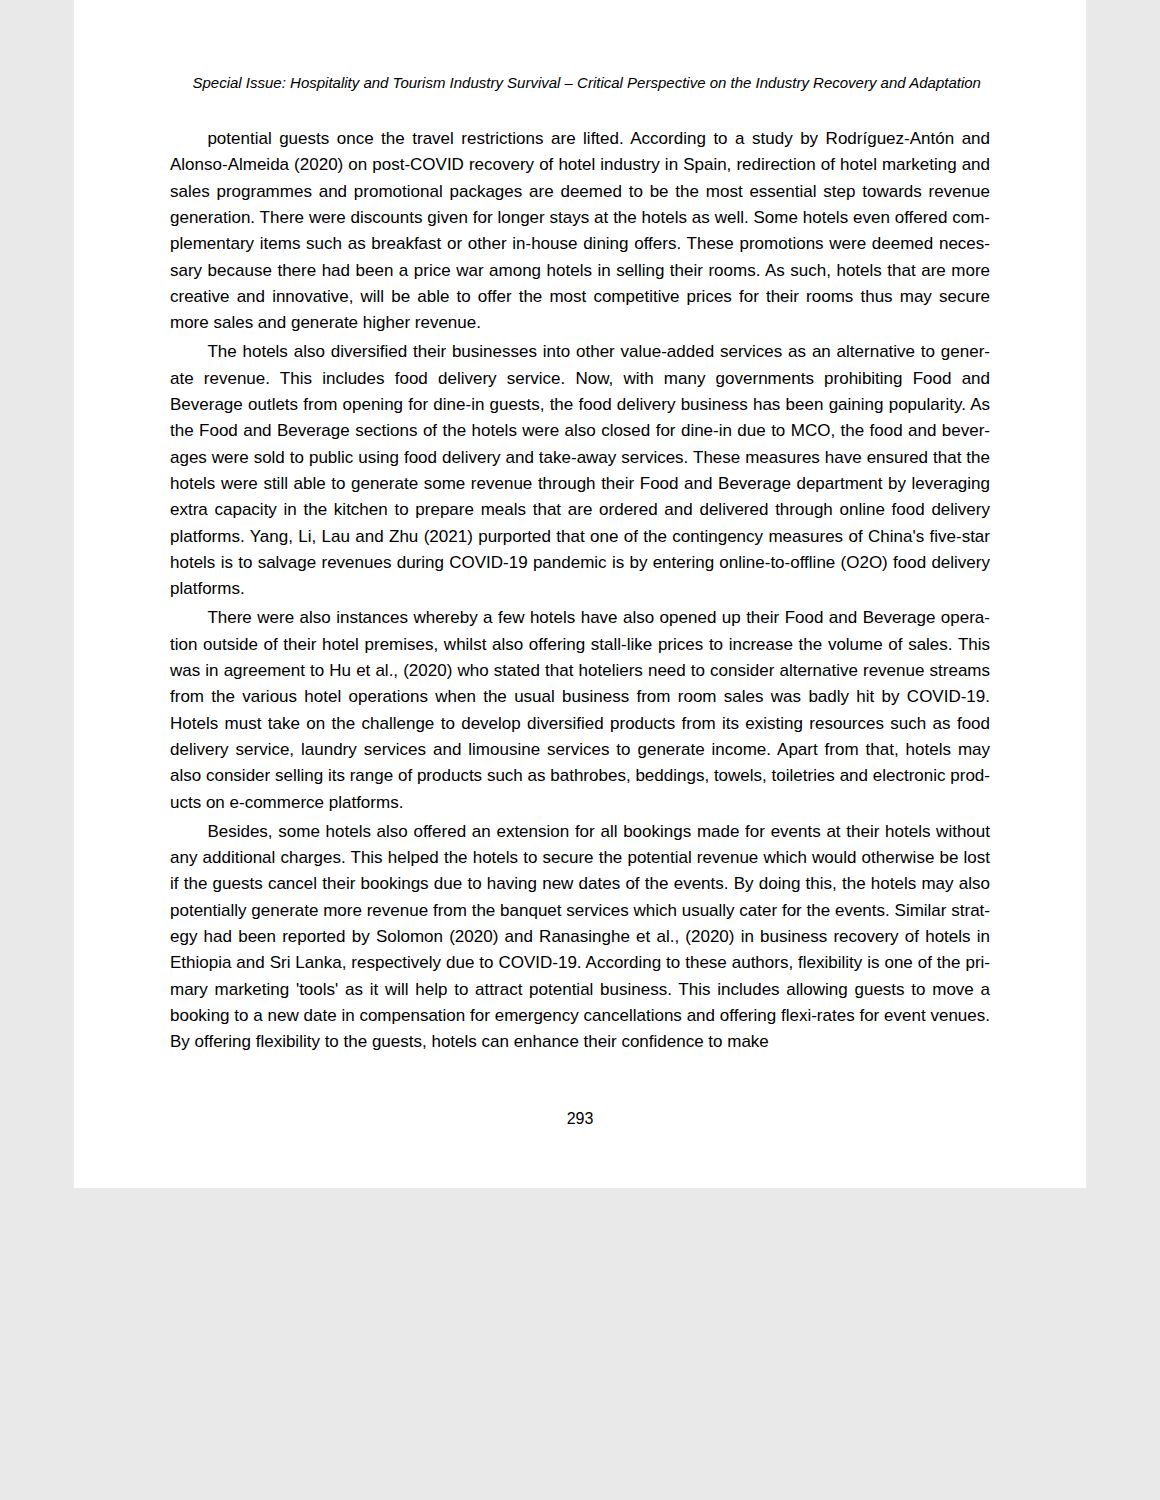Special Issue: Hospitality and Tourism Industry Survival – Critical Perspective on the Industry Recovery and Adaptation
potential guests once the travel restrictions are lifted. According to a study by Rodríguez-Antón and Alonso-Almeida (2020) on post-COVID recovery of hotel industry in Spain, redirection of hotel marketing and sales programmes and promotional packages are deemed to be the most essential step towards revenue generation. There were discounts given for longer stays at the hotels as well. Some hotels even offered complementary items such as breakfast or other in-house dining offers. These promotions were deemed necessary because there had been a price war among hotels in selling their rooms. As such, hotels that are more creative and innovative, will be able to offer the most competitive prices for their rooms thus may secure more sales and generate higher revenue.
The hotels also diversified their businesses into other value-added services as an alternative to generate revenue. This includes food delivery service. Now, with many governments prohibiting Food and Beverage outlets from opening for dine-in guests, the food delivery business has been gaining popularity. As the Food and Beverage sections of the hotels were also closed for dine-in due to MCO, the food and beverages were sold to public using food delivery and take-away services. These measures have ensured that the hotels were still able to generate some revenue through their Food and Beverage department by leveraging extra capacity in the kitchen to prepare meals that are ordered and delivered through online food delivery platforms. Yang, Li, Lau and Zhu (2021) purported that one of the contingency measures of China's five-star hotels is to salvage revenues during COVID-19 pandemic is by entering online-to-offline (O2O) food delivery platforms.
There were also instances whereby a few hotels have also opened up their Food and Beverage operation outside of their hotel premises, whilst also offering stall-like prices to increase the volume of sales. This was in agreement to Hu et al., (2020) who stated that hoteliers need to consider alternative revenue streams from the various hotel operations when the usual business from room sales was badly hit by COVID-19. Hotels must take on the challenge to develop diversified products from its existing resources such as food delivery service, laundry services and limousine services to generate income. Apart from that, hotels may also consider selling its range of products such as bathrobes, beddings, towels, toiletries and electronic products on e-commerce platforms.
Besides, some hotels also offered an extension for all bookings made for events at their hotels without any additional charges. This helped the hotels to secure the potential revenue which would otherwise be lost if the guests cancel their bookings due to having new dates of the events. By doing this, the hotels may also potentially generate more revenue from the banquet services which usually cater for the events. Similar strategy had been reported by Solomon (2020) and Ranasinghe et al., (2020) in business recovery of hotels in Ethiopia and Sri Lanka, respectively due to COVID-19. According to these authors, flexibility is one of the primary marketing 'tools' as it will help to attract potential business. This includes allowing guests to move a booking to a new date in compensation for emergency cancellations and offering flexi-rates for event venues. By offering flexibility to the guests, hotels can enhance their confidence to make
293